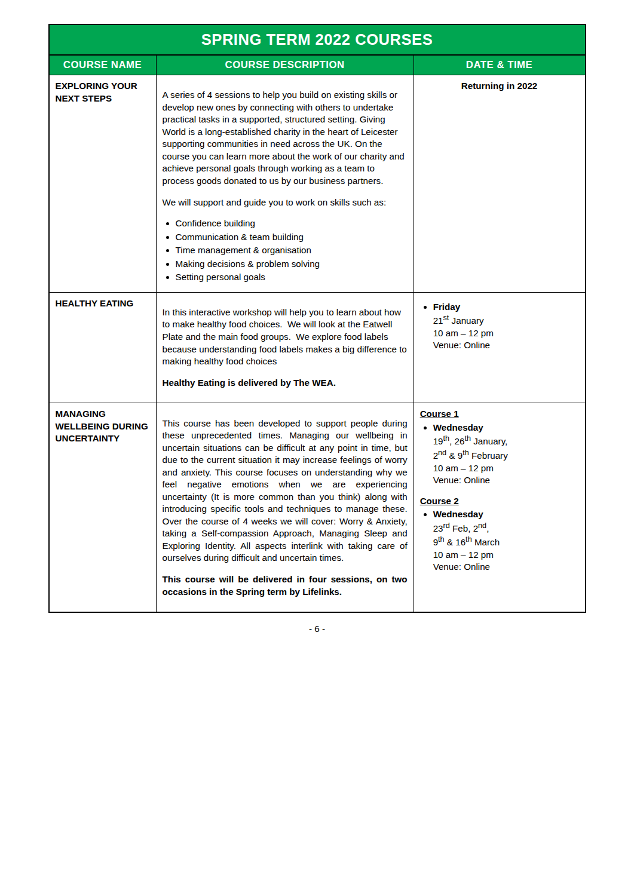SPRING TERM 2022 COURSES
| COURSE NAME | COURSE DESCRIPTION | DATE & TIME |
| --- | --- | --- |
| Exploring your next steps | A series of 4 sessions to help you build on existing skills or develop new ones by connecting with others to undertake practical tasks in a supported, structured setting. Giving World is a long-established charity in the heart of Leicester supporting communities in need across the UK. On the course you can learn more about the work of our charity and achieve personal goals through working as a team to process goods donated to us by our business partners. We will support and guide you to work on skills such as: Confidence building Communication & team building Time management & organisation Making decisions & problem solving Setting personal goals | Returning in 2022 |
| Healthy Eating | In this interactive workshop will help you to learn about how to make healthy food choices. We will look at the Eatwell Plate and the main food groups. We explore food labels because understanding food labels makes a big difference to making healthy food choices Healthy Eating is delivered by The WEA. | Friday 21 st January 10 am – 12 pm Venue: Online |
| Managing wellbeing during uncertainty | This course has been developed to support people during these unprecedented times. Managing our wellbeing in uncertain situations can be difficult at any point in time, but due to the current situation it may increase feelings of worry and anxiety. This course focuses on understanding why we feel negative emotions when we are experiencing uncertainty (It is more common than you think) along with introducing specific tools and techniques to manage these. Over the course of 4 weeks we will cover: Worry & Anxiety, taking a Self-compassion Approach, Managing Sleep and Exploring Identity. All aspects interlink with taking care of ourselves during difficult and uncertain times. This course will be delivered in four sessions, on two occasions in the Spring term by Lifelinks. | Course 1 Wednesday 19 th , 26 th January, 2 nd & 9 th February 10 am – 12 pm Venue: Online Course 2 Wednesday 23 rd Feb, 2 nd , 9 th & 16 th March 10 am – 12 pm Venue: Online |
- 6 -